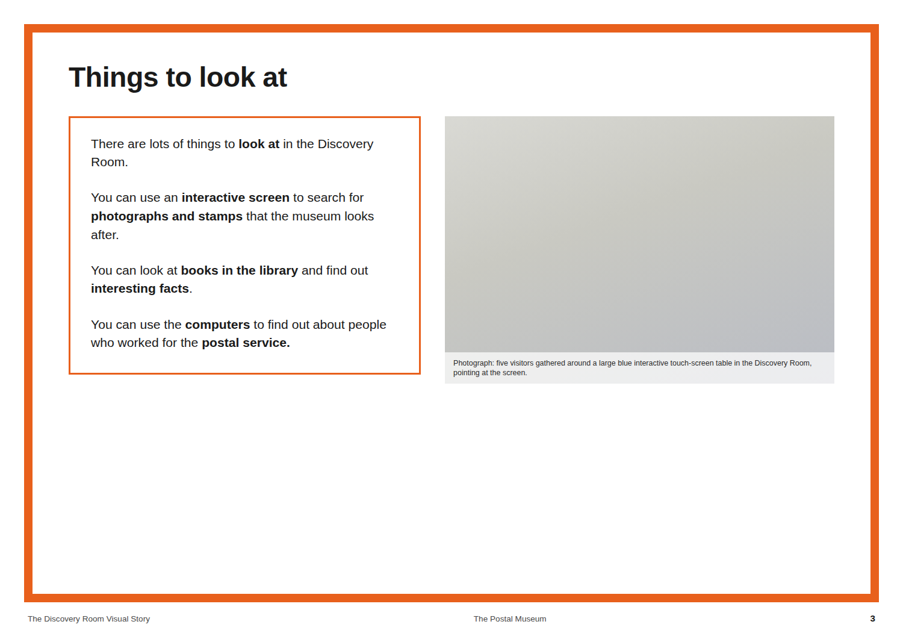Things to look at
There are lots of things to look at in the Discovery Room.
You can use an interactive screen to search for photographs and stamps that the museum looks after.
You can look at books in the library and find out interesting facts.
You can use the computers to find out about people who worked for the postal service.
The Discovery Room Visual Story The Postal Museum 3